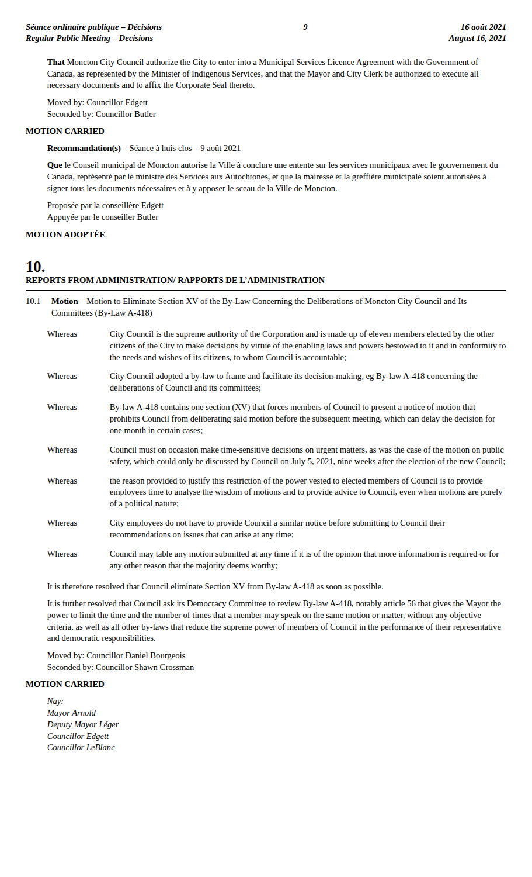Séance ordinaire publique – Décisions
Regular Public Meeting – Decisions
9
16 août 2021
August 16, 2021
That Moncton City Council authorize the City to enter into a Municipal Services Licence Agreement with the Government of Canada, as represented by the Minister of Indigenous Services, and that the Mayor and City Clerk be authorized to execute all necessary documents and to affix the Corporate Seal thereto.
Moved by: Councillor Edgett
Seconded by: Councillor Butler
MOTION CARRIED
Recommandation(s) – Séance à huis clos – 9 août 2021
Que le Conseil municipal de Moncton autorise la Ville à conclure une entente sur les services municipaux avec le gouvernement du Canada, représenté par le ministre des Services aux Autochtones, et que la mairesse et la greffière municipale soient autorisées à signer tous les documents nécessaires et à y apposer le sceau de la Ville de Moncton.
Proposée par la conseillère Edgett
Appuyée par le conseiller Butler
MOTION ADOPTÉE
10.
REPORTS FROM ADMINISTRATION/ RAPPORTS DE L’ADMINISTRATION
10.1 Motion – Motion to Eliminate Section XV of the By-Law Concerning the Deliberations of Moncton City Council and Its Committees (By-Law A-418)
| Whereas | City Council is the supreme authority of the Corporation and is made up of eleven members elected by the other citizens of the City to make decisions by virtue of the enabling laws and powers bestowed to it and in conformity to the needs and wishes of its citizens, to whom Council is accountable; |
| Whereas | City Council adopted a by-law to frame and facilitate its decision-making, eg By-law A-418 concerning the deliberations of Council and its committees; |
| Whereas | By-law A-418 contains one section (XV) that forces members of Council to present a notice of motion that prohibits Council from deliberating said motion before the subsequent meeting, which can delay the decision for one month in certain cases; |
| Whereas | Council must on occasion make time-sensitive decisions on urgent matters, as was the case of the motion on public safety, which could only be discussed by Council on July 5, 2021, nine weeks after the election of the new Council; |
| Whereas | the reason provided to justify this restriction of the power vested to elected members of Council is to provide employees time to analyse the wisdom of motions and to provide advice to Council, even when motions are purely of a political nature; |
| Whereas | City employees do not have to provide Council a similar notice before submitting to Council their recommendations on issues that can arise at any time; |
| Whereas | Council may table any motion submitted at any time if it is of the opinion that more information is required or for any other reason that the majority deems worthy; |
It is therefore resolved that Council eliminate Section XV from By-law A-418 as soon as possible.
It is further resolved that Council ask its Democracy Committee to review By-law A-418, notably article 56 that gives the Mayor the power to limit the time and the number of times that a member may speak on the same motion or matter, without any objective criteria, as well as all other by-laws that reduce the supreme power of members of Council in the performance of their representative and democratic responsibilities.
Moved by: Councillor Daniel Bourgeois
Seconded by: Councillor Shawn Crossman
MOTION CARRIED
Nay:
Mayor Arnold
Deputy Mayor Léger
Councillor Edgett
Councillor LeBlanc